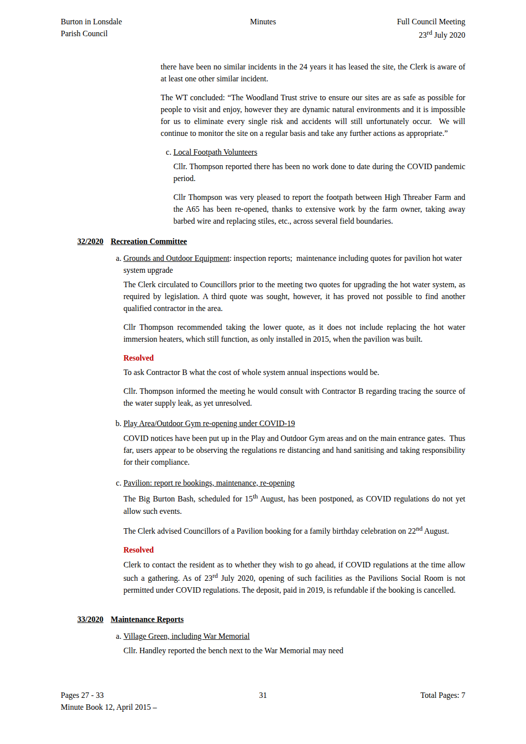| Burton in Lonsdale | Minutes | Full Council Meeting |
| Parish Council | | 23 rd July 2020 |
there have been no similar incidents in the 24 years it has leased the site, the Clerk is aware of at least one other similar incident.
The WT concluded: “The Woodland Trust strive to ensure our sites are as safe as possible for people to visit and enjoy, however they are dynamic natural environments and it is impossible for us to eliminate every single risk and accidents will still unfortunately occur. We will continue to monitor the site on a regular basis and take any further actions as appropriate.”
Local Footpath Volunteers
Cllr. Thompson reported there has been no work done to date during the COVID pandemic period.
Cllr Thompson was very pleased to report the footpath between High Threaber Farm and the A65 has been re-opened, thanks to extensive work by the farm owner, taking away barbed wire and replacing stiles, etc., across several field boundaries.
32/2020
Recreation Committee
Grounds and Outdoor Equipment: inspection reports; maintenance including quotes for pavilion hot water system upgrade
The Clerk circulated to Councillors prior to the meeting two quotes for upgrading the hot water system, as required by legislation. A third quote was sought, however, it has proved not possible to find another qualified contractor in the area.
Cllr Thompson recommended taking the lower quote, as it does not include replacing the hot water immersion heaters, which still function, as only installed in 2015, when the pavilion was built.
Resolved
To ask Contractor B what the cost of whole system annual inspections would be.
Cllr. Thompson informed the meeting he would consult with Contractor B regarding tracing the source of the water supply leak, as yet unresolved.
Play Area/Outdoor Gym re-opening under COVID-19
COVID notices have been put up in the Play and Outdoor Gym areas and on the main entrance gates. Thus far, users appear to be observing the regulations re distancing and hand sanitising and taking responsibility for their compliance.
Pavilion: report re bookings, maintenance, re-opening
The Big Burton Bash, scheduled for 15th August, has been postponed, as COVID regulations do not yet allow such events.
The Clerk advised Councillors of a Pavilion booking for a family birthday celebration on 22nd August.
Resolved
Clerk to contact the resident as to whether they wish to go ahead, if COVID regulations at the time allow such a gathering. As of 23rd July 2020, opening of such facilities as the Pavilions Social Room is not permitted under COVID regulations. The deposit, paid in 2019, is refundable if the booking is cancelled.
33/2020
Maintenance Reports
Village Green, including War Memorial
Cllr. Handley reported the bench next to the War Memorial may need
| Pages 27 - 33 | 31 | Total Pages: 7 |
| Minute Book 12, April 2015 – | | |